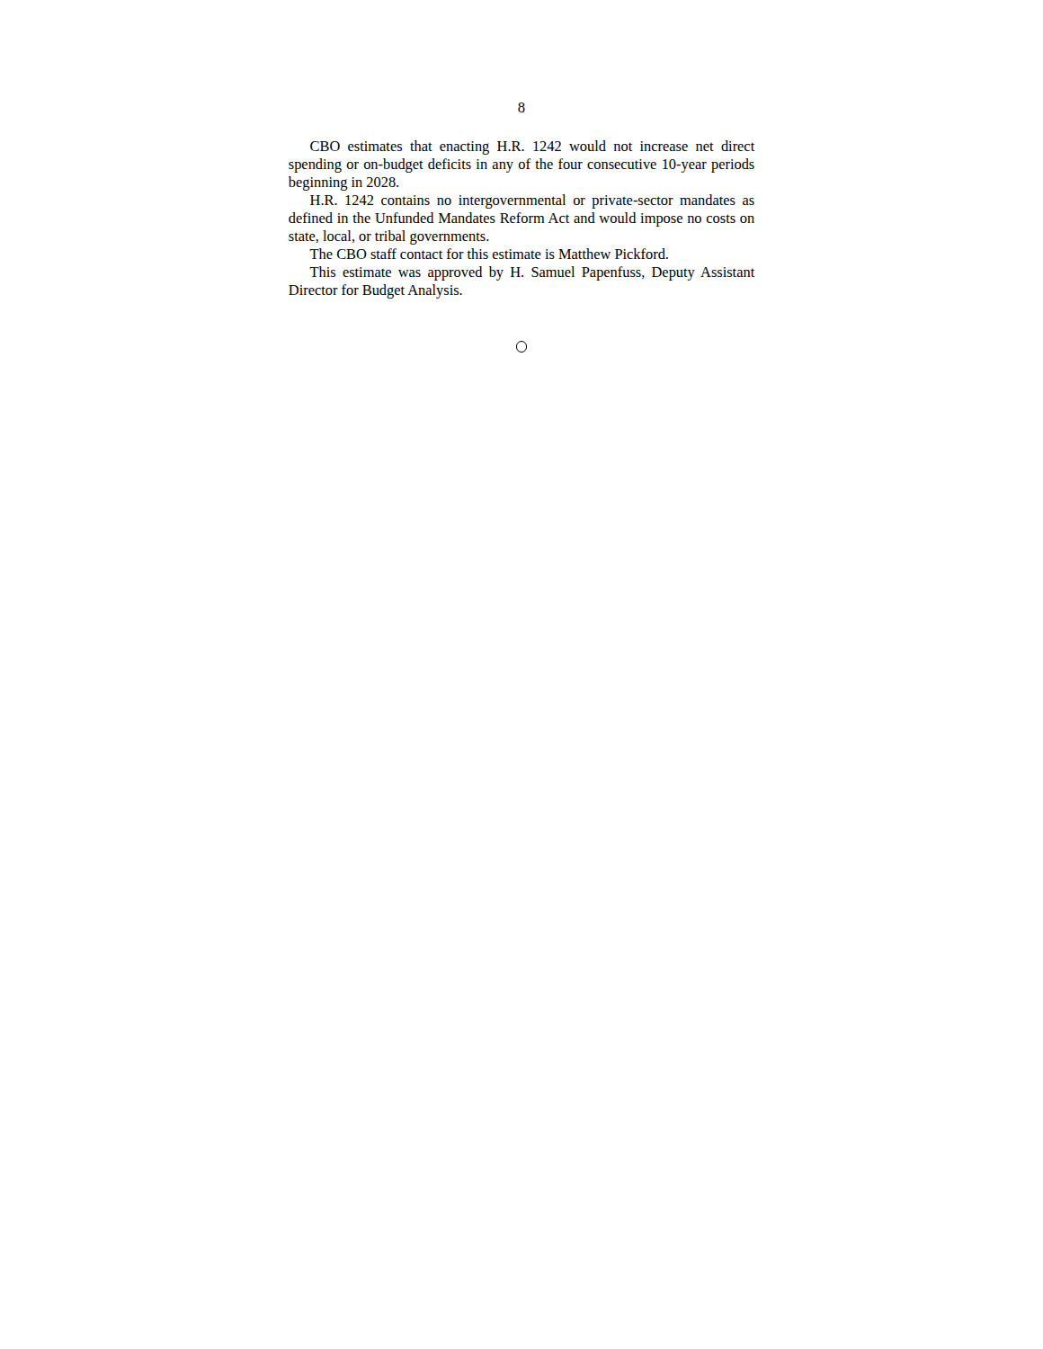8
CBO estimates that enacting H.R. 1242 would not increase net direct spending or on-budget deficits in any of the four consecutive 10-year periods beginning in 2028.
H.R. 1242 contains no intergovernmental or private-sector mandates as defined in the Unfunded Mandates Reform Act and would impose no costs on state, local, or tribal governments.
The CBO staff contact for this estimate is Matthew Pickford.
This estimate was approved by H. Samuel Papenfuss, Deputy Assistant Director for Budget Analysis.